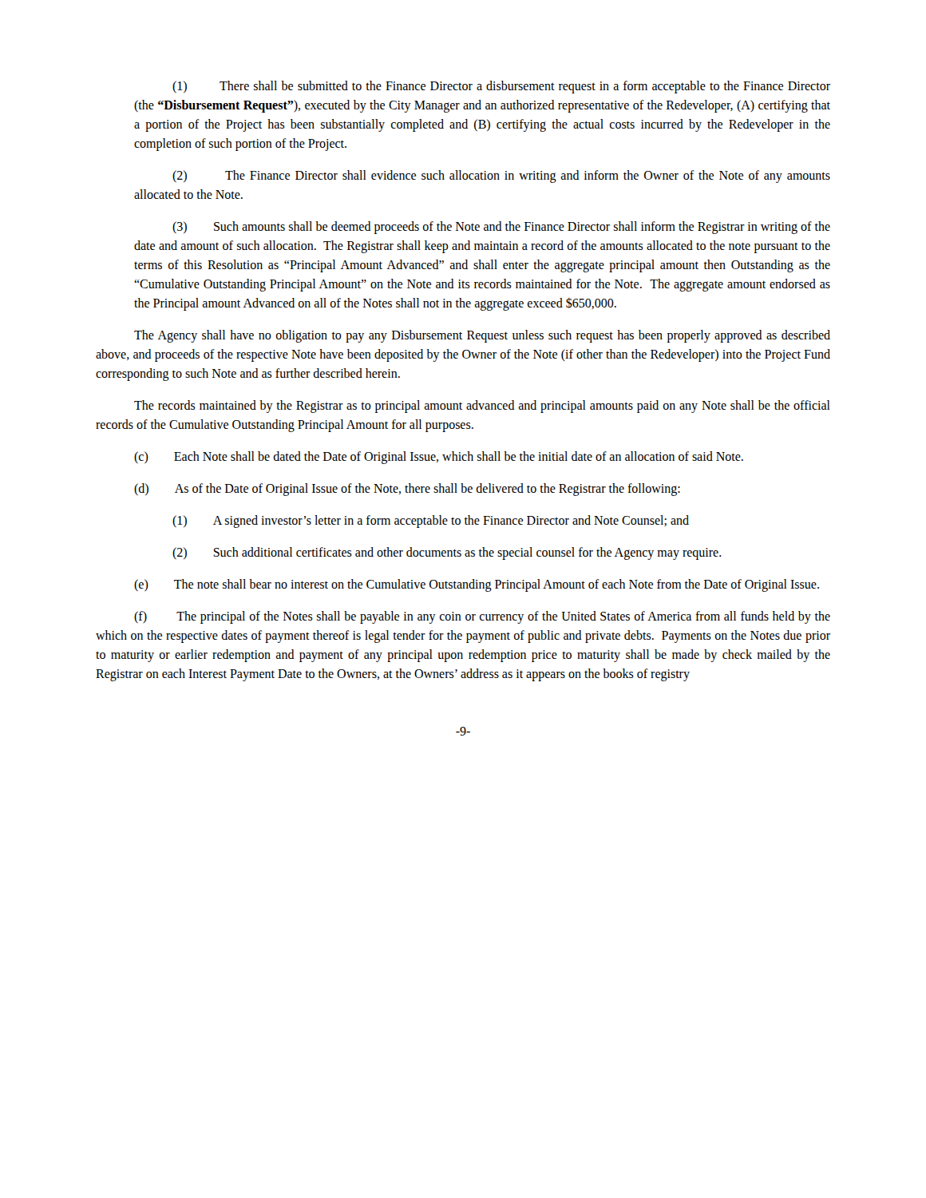(1) There shall be submitted to the Finance Director a disbursement request in a form acceptable to the Finance Director (the “Disbursement Request”), executed by the City Manager and an authorized representative of the Redeveloper, (A) certifying that a portion of the Project has been substantially completed and (B) certifying the actual costs incurred by the Redeveloper in the completion of such portion of the Project.
(2) The Finance Director shall evidence such allocation in writing and inform the Owner of the Note of any amounts allocated to the Note.
(3) Such amounts shall be deemed proceeds of the Note and the Finance Director shall inform the Registrar in writing of the date and amount of such allocation. The Registrar shall keep and maintain a record of the amounts allocated to the note pursuant to the terms of this Resolution as “Principal Amount Advanced” and shall enter the aggregate principal amount then Outstanding as the “Cumulative Outstanding Principal Amount” on the Note and its records maintained for the Note. The aggregate amount endorsed as the Principal amount Advanced on all of the Notes shall not in the aggregate exceed $650,000.
The Agency shall have no obligation to pay any Disbursement Request unless such request has been properly approved as described above, and proceeds of the respective Note have been deposited by the Owner of the Note (if other than the Redeveloper) into the Project Fund corresponding to such Note and as further described herein.
The records maintained by the Registrar as to principal amount advanced and principal amounts paid on any Note shall be the official records of the Cumulative Outstanding Principal Amount for all purposes.
(c) Each Note shall be dated the Date of Original Issue, which shall be the initial date of an allocation of said Note.
(d) As of the Date of Original Issue of the Note, there shall be delivered to the Registrar the following:
(1) A signed investor’s letter in a form acceptable to the Finance Director and Note Counsel; and
(2) Such additional certificates and other documents as the special counsel for the Agency may require.
(e) The note shall bear no interest on the Cumulative Outstanding Principal Amount of each Note from the Date of Original Issue.
(f) The principal of the Notes shall be payable in any coin or currency of the United States of America from all funds held by the which on the respective dates of payment thereof is legal tender for the payment of public and private debts. Payments on the Notes due prior to maturity or earlier redemption and payment of any principal upon redemption price to maturity shall be made by check mailed by the Registrar on each Interest Payment Date to the Owners, at the Owners’ address as it appears on the books of registry
-9-